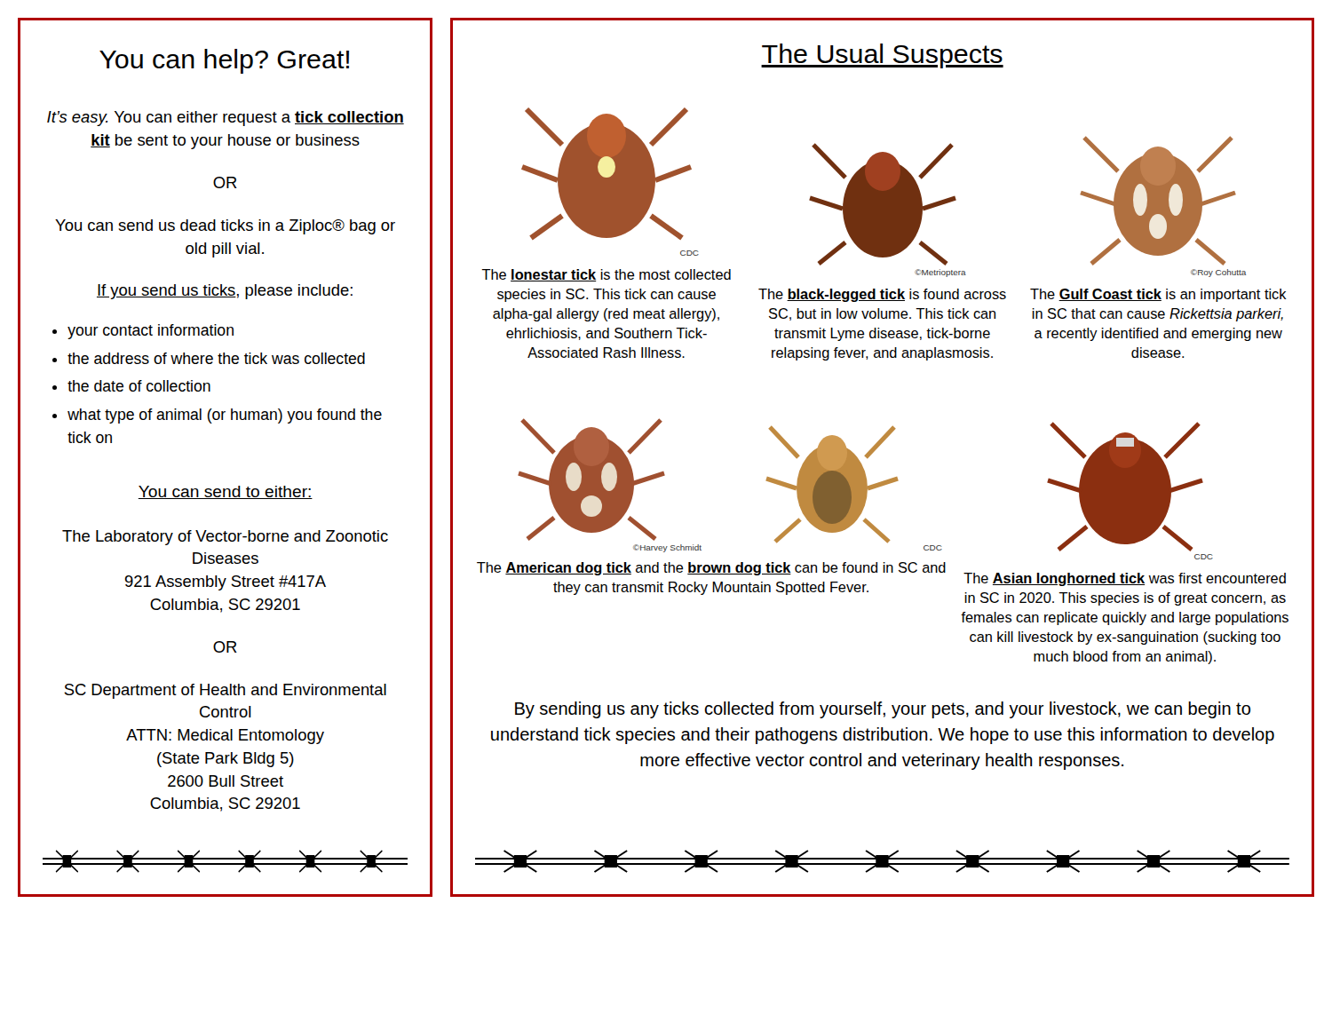You can help? Great!
It’s easy. You can either request a tick collection kit be sent to your house or business
OR
You can send us dead ticks in a Ziploc® bag or old pill vial.
If you send us ticks, please include:
your contact information
the address of where the tick was collected
the date of collection
what type of animal (or human) you found the tick on
You can send to either:
The Laboratory of Vector-borne and Zoonotic Diseases
921 Assembly Street #417A
Columbia, SC 29201
OR
SC Department of Health and Environmental Control
ATTN: Medical Entomology
(State Park Bldg 5)
2600 Bull Street
Columbia, SC 29201
The Usual Suspects
CDC
The lonestar tick is the most collected species in SC. This tick can cause alpha-gal allergy (red meat allergy), ehrlichiosis, and Southern Tick-Associated Rash Illness.
©Metrioptera
The black-legged tick is found across SC, but in low volume. This tick can transmit Lyme disease, tick-borne relapsing fever, and anaplasmosis.
©Roy Cohutta
The Gulf Coast tick is an important tick in SC that can cause Rickettsia parkeri, a recently identified and emerging new disease.
©Harvey Schmidt
CDC
The American dog tick and the brown dog tick can be found in SC and they can transmit Rocky Mountain Spotted Fever.
CDC
The Asian longhorned tick was first encountered in SC in 2020. This species is of great concern, as females can replicate quickly and large populations can kill livestock by ex-sanguination (sucking too much blood from an animal).
By sending us any ticks collected from yourself, your pets, and your livestock, we can begin to understand tick species and their pathogens distribution. We hope to use this information to develop more effective vector control and veterinary health responses.